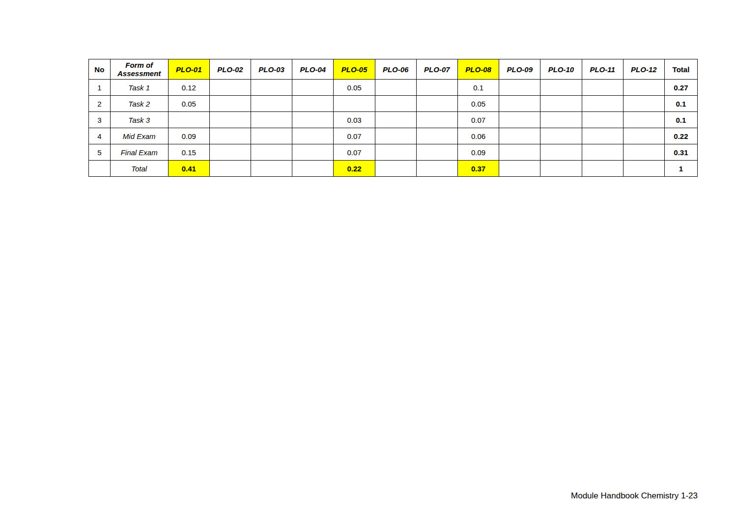| No | Form of Assessment | PLO-01 | PLO-02 | PLO-03 | PLO-04 | PLO-05 | PLO-06 | PLO-07 | PLO-08 | PLO-09 | PLO-10 | PLO-11 | PLO-12 | Total |
| --- | --- | --- | --- | --- | --- | --- | --- | --- | --- | --- | --- | --- | --- | --- |
| 1 | Task 1 | 0.12 | | | | 0.05 | | | 0.1 | | | | | 0.27 |
| 2 | Task 2 | 0.05 | | | | | | | 0.05 | | | | | 0.1 |
| 3 | Task 3 | | | | | 0.03 | | | 0.07 | | | | | 0.1 |
| 4 | Mid Exam | 0.09 | | | | 0.07 | | | 0.06 | | | | | 0.22 |
| 5 | Final Exam | 0.15 | | | | 0.07 | | | 0.09 | | | | | 0.31 |
| | Total | 0.41 | | | | 0.22 | | | 0.37 | | | | | 1 |
Module Handbook Chemistry 1-23